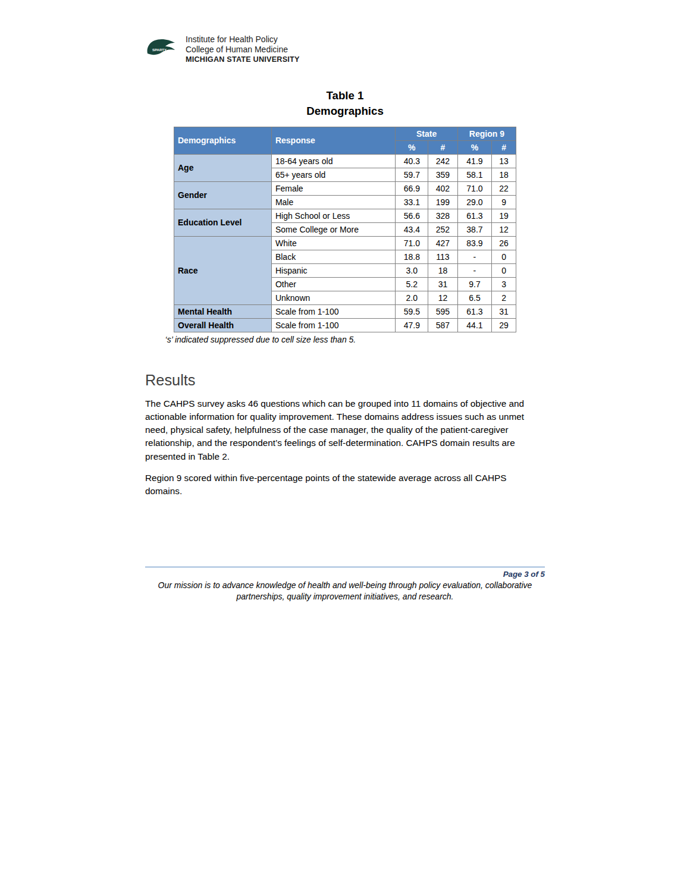SPARTY
Institute for Health Policy College of Human Medicine MICHIGAN STATE UNIVERSITY
Table 1 Demographics
| Demographics | Response | State | Region 9 |
| --- | --- | --- | --- |
| % | # | % | # |
| Age | 18-64 years old | 40.3 | 242 | 41.9 | 13 |
| 65+ years old | 59.7 | 359 | 58.1 | 18 |
| Gender | Female | 66.9 | 402 | 71.0 | 22 |
| Male | 33.1 | 199 | 29.0 | 9 |
| Education Level | High School or Less | 56.6 | 328 | 61.3 | 19 |
| Some College or More | 43.4 | 252 | 38.7 | 12 |
| Race | White | 71.0 | 427 | 83.9 | 26 |
| Black | 18.8 | 113 | - | 0 |
| Hispanic | 3.0 | 18 | - | 0 |
| Other | 5.2 | 31 | 9.7 | 3 |
| Unknown | 2.0 | 12 | 6.5 | 2 |
| Mental Health | Scale from 1-100 | 59.5 | 595 | 61.3 | 31 |
| Overall Health | Scale from 1-100 | 47.9 | 587 | 44.1 | 29 |
‘s’ indicated suppressed due to cell size less than 5.
Results
The CAHPS survey asks 46 questions which can be grouped into 11 domains of objective and actionable information for quality improvement. These domains address issues such as unmet need, physical safety, helpfulness of the case manager, the quality of the patient-caregiver relationship, and the respondent’s feelings of self-determination. CAHPS domain results are presented in Table 2.
Region 9 scored within five-percentage points of the statewide average across all CAHPS domains.
Page 3 of 5
Our mission is to advance knowledge of health and well-being through policy evaluation, collaborative partnerships, quality improvement initiatives, and research.